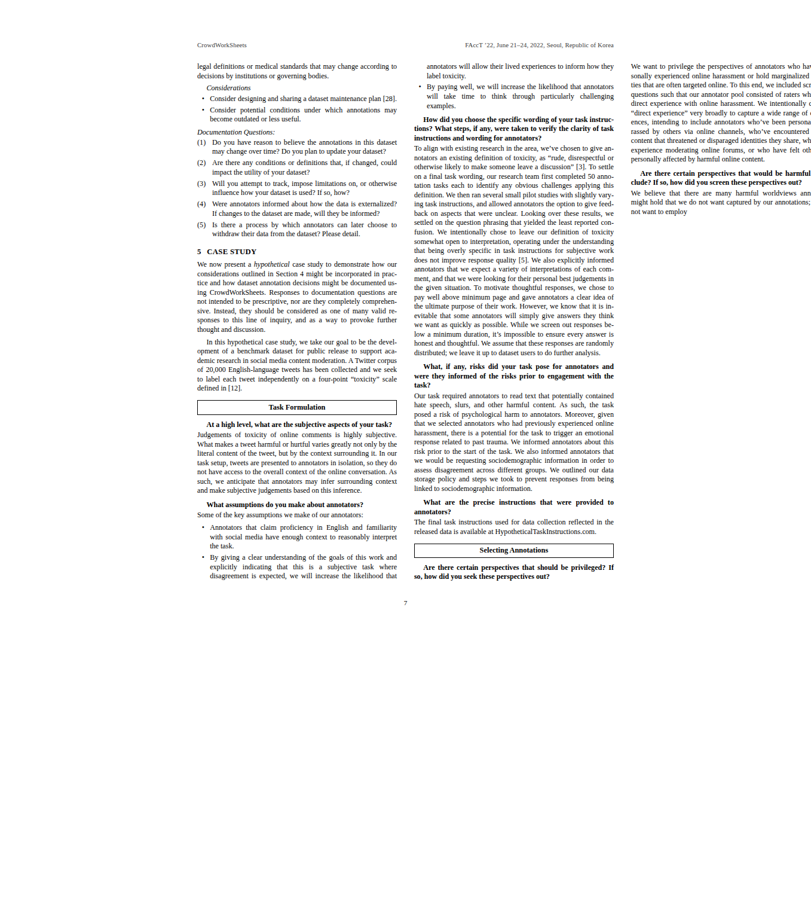CrowdWorkSheets
FAccT ’22, June 21–24, 2022, Seoul, Republic of Korea
legal definitions or medical standards that may change according to decisions by institutions or governing bodies.
Considerations
Consider designing and sharing a dataset maintenance plan [28].
Consider potential conditions under which annotations may become outdated or less useful.
Documentation Questions:
Do you have reason to believe the annotations in this dataset may change over time? Do you plan to update your dataset?
Are there any conditions or definitions that, if changed, could impact the utility of your dataset?
Will you attempt to track, impose limitations on, or otherwise influence how your dataset is used? If so, how?
Were annotators informed about how the data is externalized? If changes to the dataset are made, will they be informed?
Is there a process by which annotators can later choose to withdraw their data from the dataset? Please detail.
5 CASE STUDY
We now present a hypothetical case study to demonstrate how our considerations outlined in Section 4 might be incorporated in practice and how dataset annotation decisions might be documented using CrowdWorkSheets. Responses to documentation questions are not intended to be prescriptive, nor are they completely comprehensive. Instead, they should be considered as one of many valid responses to this line of inquiry, and as a way to provoke further thought and discussion.
In this hypothetical case study, we take our goal to be the development of a benchmark dataset for public release to support academic research in social media content moderation. A Twitter corpus of 20,000 English-language tweets has been collected and we seek to label each tweet independently on a four-point “toxicity” scale defined in [12].
Task Formulation
At a high level, what are the subjective aspects of your task?
Judgements of toxicity of online comments is highly subjective. What makes a tweet harmful or hurtful varies greatly not only by the literal content of the tweet, but by the context surrounding it. In our task setup, tweets are presented to annotators in isolation, so they do not have access to the overall context of the online conversation. As such, we anticipate that annotators may infer surrounding context and make subjective judgements based on this inference.
What assumptions do you make about annotators?
Some of the key assumptions we make of our annotators:
Annotators that claim proficiency in English and familiarity with social media have enough context to reasonably interpret the task.
By giving a clear understanding of the goals of this work and explicitly indicating that this is a subjective task where disagreement is expected, we will increase the likelihood that annotators will allow their lived experiences to inform how they label toxicity.
By paying well, we will increase the likelihood that annotators will take time to think through particularly challenging examples.
How did you choose the specific wording of your task instructions? What steps, if any, were taken to verify the clarity of task instructions and wording for annotators?
To align with existing research in the area, we’ve chosen to give annotators an existing definition of toxicity, as “rude, disrespectful or otherwise likely to make someone leave a discussion” [3]. To settle on a final task wording, our research team first completed 50 annotation tasks each to identify any obvious challenges applying this definition. We then ran several small pilot studies with slightly varying task instructions, and allowed annotators the option to give feedback on aspects that were unclear. Looking over these results, we settled on the question phrasing that yielded the least reported confusion. We intentionally chose to leave our definition of toxicity somewhat open to interpretation, operating under the understanding that being overly specific in task instructions for subjective work does not improve response quality [5]. We also explicitly informed annotators that we expect a variety of interpretations of each comment, and that we were looking for their personal best judgements in the given situation. To motivate thoughtful responses, we chose to pay well above minimum page and gave annotators a clear idea of the ultimate purpose of their work. However, we know that it is inevitable that some annotators will simply give answers they think we want as quickly as possible. While we screen out responses below a minimum duration, it’s impossible to ensure every answer is honest and thoughtful. We assume that these responses are randomly distributed; we leave it up to dataset users to do further analysis.
What, if any, risks did your task pose for annotators and were they informed of the risks prior to engagement with the task?
Our task required annotators to read text that potentially contained hate speech, slurs, and other harmful content. As such, the task posed a risk of psychological harm to annotators. Moreover, given that we selected annotators who had previously experienced online harassment, there is a potential for the task to trigger an emotional response related to past trauma. We informed annotators about this risk prior to the start of the task. We also informed annotators that we would be requesting sociodemographic information in order to assess disagreement across different groups. We outlined our data storage policy and steps we took to prevent responses from being linked to sociodemographic information.
What are the precise instructions that were provided to annotators?
The final task instructions used for data collection reflected in the released data is available at HypotheticalTaskInstructions.com.
Selecting Annotations
Are there certain perspectives that should be privileged? If so, how did you seek these perspectives out?
We want to privilege the perspectives of annotators who have personally experienced online harassment or hold marginalized identities that are often targeted online. To this end, we included screening questions such that our annotator pool consisted of raters who have direct experience with online harassment. We intentionally defined “direct experience” very broadly to capture a wide range of experiences, intending to include annotators who’ve been personally harassed by others via online channels, who’ve encountered online content that threatened or disparaged identities they share, who have experience moderating online forums, or who have felt otherwise personally affected by harmful online content.
Are there certain perspectives that would be harmful to include? If so, how did you screen these perspectives out?
We believe that there are many harmful worldviews annotators might hold that we do not want captured by our annotations; we do not want to employ
7